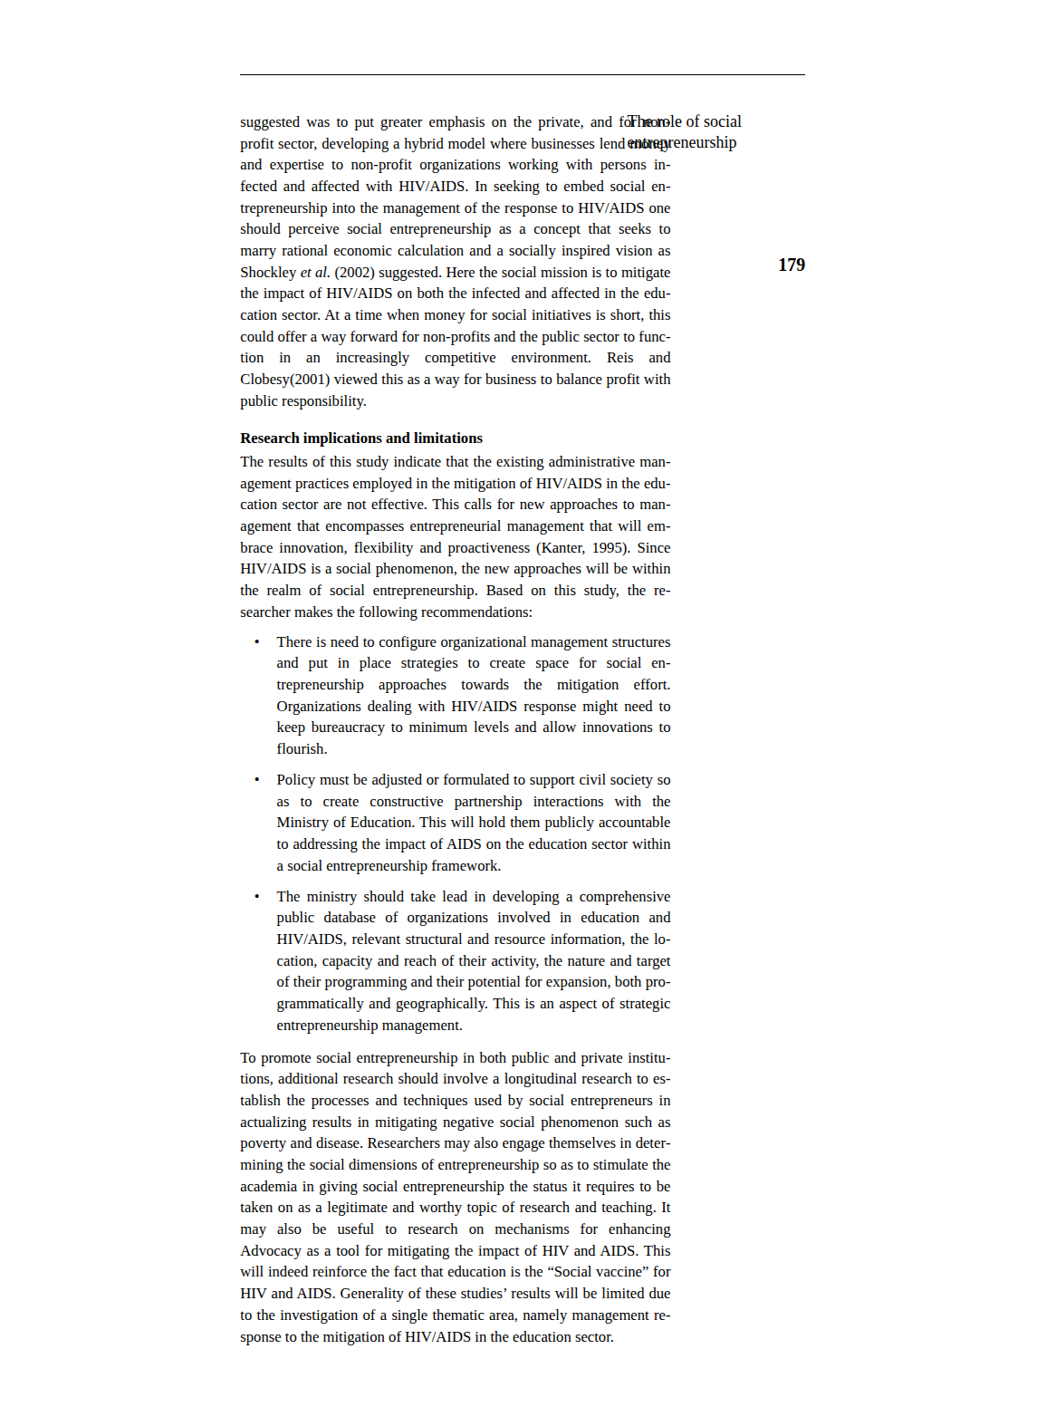The role of social entrepreneurship
179
suggested was to put greater emphasis on the private, and for non-profit sector, developing a hybrid model where businesses lend money and expertise to non-profit organizations working with persons infected and affected with HIV/AIDS. In seeking to embed social entrepreneurship into the management of the response to HIV/AIDS one should perceive social entrepreneurship as a concept that seeks to marry rational economic calculation and a socially inspired vision as Shockley et al. (2002) suggested. Here the social mission is to mitigate the impact of HIV/AIDS on both the infected and affected in the education sector. At a time when money for social initiatives is short, this could offer a way forward for non-profits and the public sector to function in an increasingly competitive environment. Reis and Clobesy(2001) viewed this as a way for business to balance profit with public responsibility.
Research implications and limitations
The results of this study indicate that the existing administrative management practices employed in the mitigation of HIV/AIDS in the education sector are not effective. This calls for new approaches to management that encompasses entrepreneurial management that will embrace innovation, flexibility and proactiveness (Kanter, 1995). Since HIV/AIDS is a social phenomenon, the new approaches will be within the realm of social entrepreneurship. Based on this study, the researcher makes the following recommendations:
There is need to configure organizational management structures and put in place strategies to create space for social entrepreneurship approaches towards the mitigation effort. Organizations dealing with HIV/AIDS response might need to keep bureaucracy to minimum levels and allow innovations to flourish.
Policy must be adjusted or formulated to support civil society so as to create constructive partnership interactions with the Ministry of Education. This will hold them publicly accountable to addressing the impact of AIDS on the education sector within a social entrepreneurship framework.
The ministry should take lead in developing a comprehensive public database of organizations involved in education and HIV/AIDS, relevant structural and resource information, the location, capacity and reach of their activity, the nature and target of their programming and their potential for expansion, both programmatically and geographically. This is an aspect of strategic entrepreneurship management.
To promote social entrepreneurship in both public and private institutions, additional research should involve a longitudinal research to establish the processes and techniques used by social entrepreneurs in actualizing results in mitigating negative social phenomenon such as poverty and disease. Researchers may also engage themselves in determining the social dimensions of entrepreneurship so as to stimulate the academia in giving social entrepreneurship the status it requires to be taken on as a legitimate and worthy topic of research and teaching. It may also be useful to research on mechanisms for enhancing Advocacy as a tool for mitigating the impact of HIV and AIDS. This will indeed reinforce the fact that education is the “Social vaccine” for HIV and AIDS. Generality of these studies’ results will be limited due to the investigation of a single thematic area, namely management response to the mitigation of HIV/AIDS in the education sector.